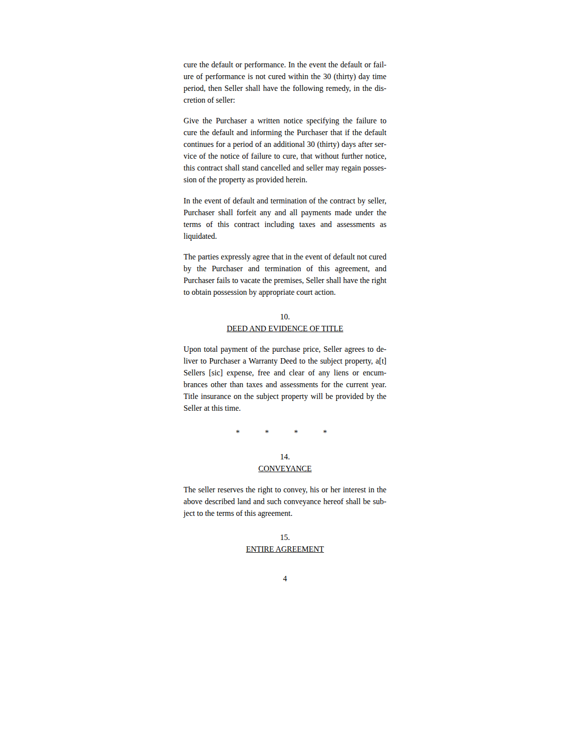cure the default or performance. In the event the default or failure of performance is not cured within the 30 (thirty) day time period, then Seller shall have the following remedy, in the discretion of seller:
Give the Purchaser a written notice specifying the failure to cure the default and informing the Purchaser that if the default continues for a period of an additional 30 (thirty) days after service of the notice of failure to cure, that without further notice, this contract shall stand cancelled and seller may regain possession of the property as provided herein.
In the event of default and termination of the contract by seller, Purchaser shall forfeit any and all payments made under the terms of this contract including taxes and assessments as liquidated.
The parties expressly agree that in the event of default not cured by the Purchaser and termination of this agreement, and Purchaser fails to vacate the premises, Seller shall have the right to obtain possession by appropriate court action.
10.
DEED AND EVIDENCE OF TITLE
Upon total payment of the purchase price, Seller agrees to deliver to Purchaser a Warranty Deed to the subject property, a[t] Sellers [sic] expense, free and clear of any liens or encumbrances other than taxes and assessments for the current year. Title insurance on the subject property will be provided by the Seller at this time.
* * * *
14.
CONVEYANCE
The seller reserves the right to convey, his or her interest in the above described land and such conveyance hereof shall be subject to the terms of this agreement.
15.
ENTIRE AGREEMENT
4